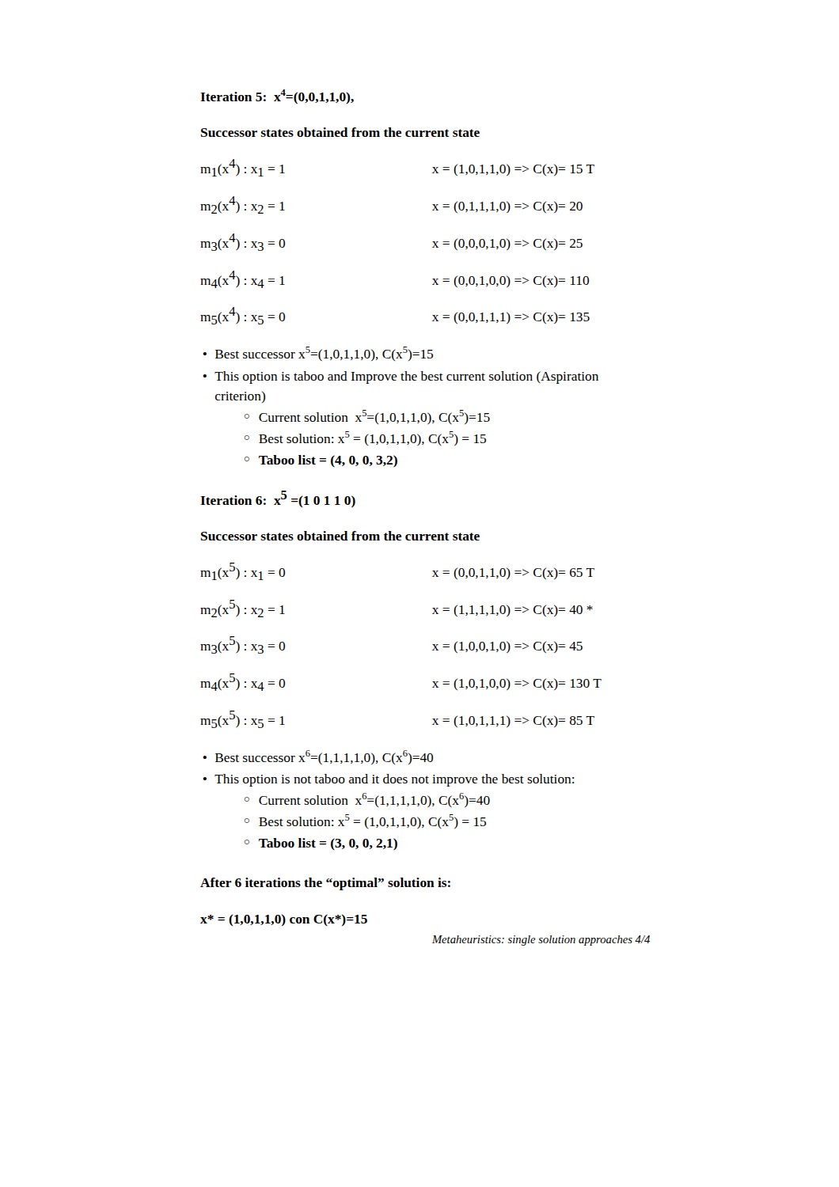Iteration 5: x4=(0,0,1,1,0),
Successor states obtained from the current state
m1(x4) : x1 = 1x = (1,0,1,1,0) => C(x)= 15 T
m2(x4) : x2 = 1x = (0,1,1,1,0) => C(x)= 20
m3(x4) : x3 = 0x = (0,0,0,1,0) => C(x)= 25
m4(x4) : x4 = 1x = (0,0,1,0,0) => C(x)= 110
m5(x4) : x5 = 0x = (0,0,1,1,1) => C(x)= 135
Best successor x5=(1,0,1,1,0), C(x5)=15
This option is taboo and Improve the best current solution (Aspiration criterion)
Current solution x5=(1,0,1,1,0), C(x5)=15
Best solution: x5 = (1,0,1,1,0), C(x5) = 15
Taboo list = (4, 0, 0, 3,2)
Iteration 6: x5 =(1 0 1 1 0)
Successor states obtained from the current state
m1(x5) : x1 = 0x = (0,0,1,1,0) => C(x)= 65 T
m2(x5) : x2 = 1x = (1,1,1,1,0) => C(x)= 40 *
m3(x5) : x3 = 0x = (1,0,0,1,0) => C(x)= 45
m4(x5) : x4 = 0x = (1,0,1,0,0) => C(x)= 130 T
m5(x5) : x5 = 1x = (1,0,1,1,1) => C(x)= 85 T
Best successor x6=(1,1,1,1,0), C(x6)=40
This option is not taboo and it does not improve the best solution:
Current solution x6=(1,1,1,1,0), C(x6)=40
Best solution: x5 = (1,0,1,1,0), C(x5) = 15
Taboo list = (3, 0, 0, 2,1)
After 6 iterations the “optimal” solution is:
x* = (1,0,1,1,0) con C(x*)=15
Metaheuristics: single solution approaches 4/4